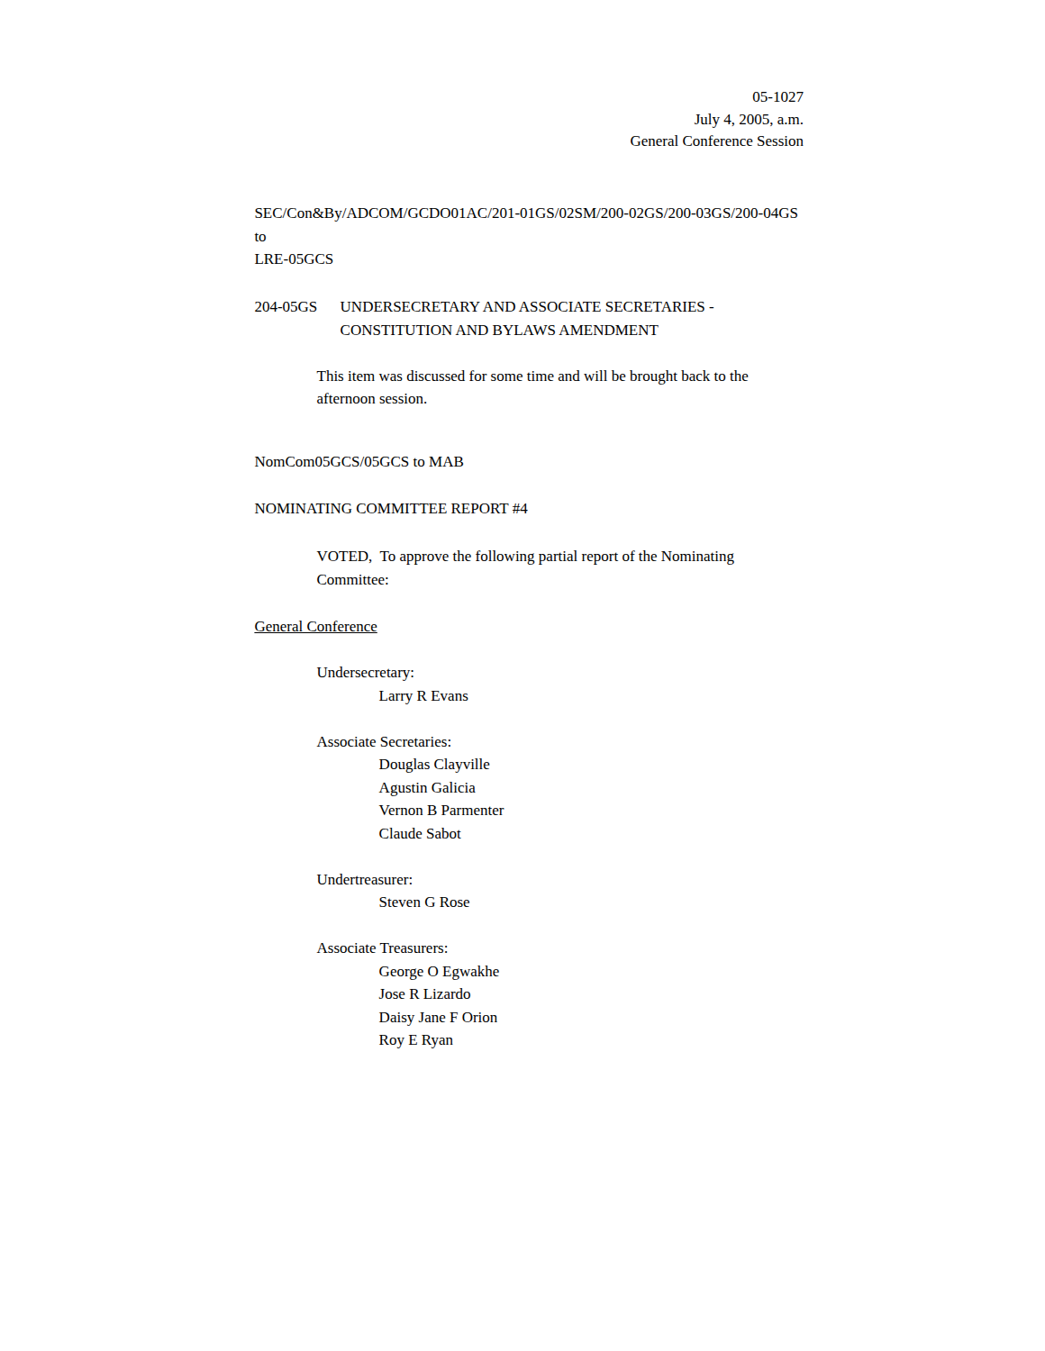05-1027
July 4, 2005, a.m.
General Conference Session
SEC/Con&By/ADCOM/GCDO01AC/201-01GS/02SM/200-02GS/200-03GS/200-04GS to
LRE-05GCS
204-05GSUNDERSECRETARY AND ASSOCIATE SECRETARIES - CONSTITUTION AND BYLAWS AMENDMENT
This item was discussed for some time and will be brought back to the afternoon session.
NomCom05GCS/05GCS to MAB
NOMINATING COMMITTEE REPORT #4
VOTED, To approve the following partial report of the Nominating Committee:
General Conference
Undersecretary:
Larry R Evans
Associate Secretaries:
Douglas Clayville
Agustin Galicia
Vernon B Parmenter
Claude Sabot
Undertreasurer:
Steven G Rose
Associate Treasurers:
George O Egwakhe
Jose R Lizardo
Daisy Jane F Orion
Roy E Ryan